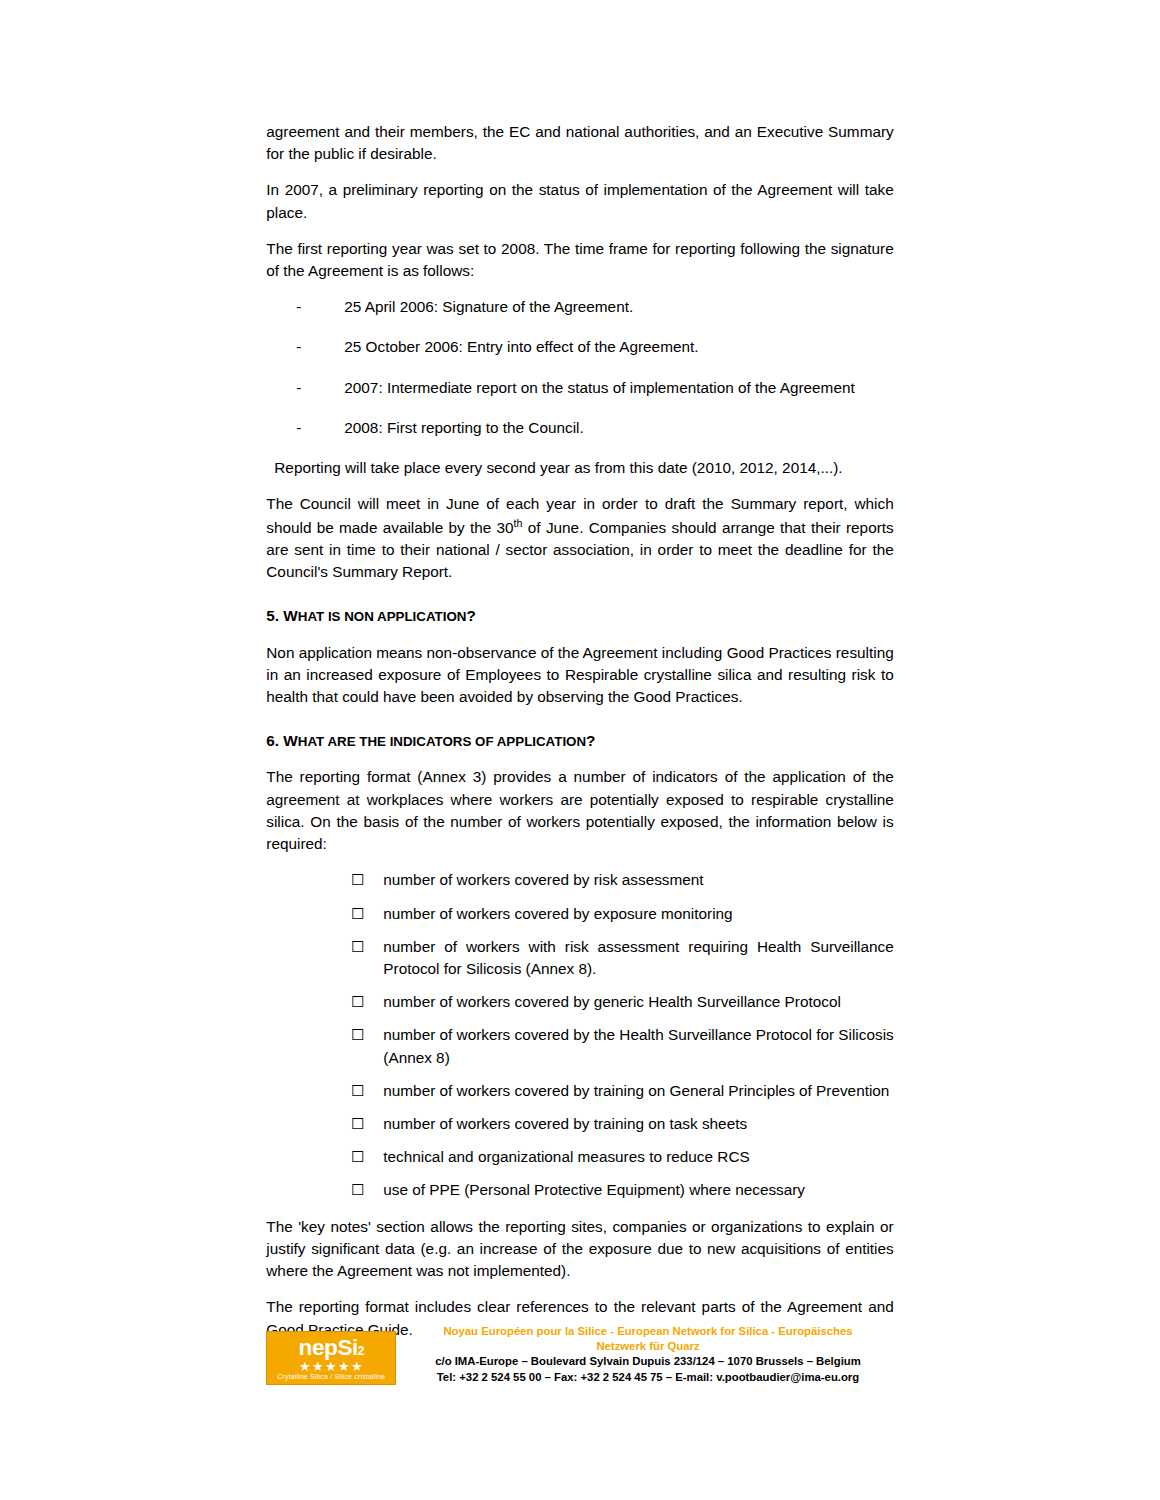agreement and their members, the EC and national authorities, and an Executive Summary for the public if desirable.
In 2007, a preliminary reporting on the status of implementation of the Agreement will take place.
The first reporting year was set to 2008. The time frame for reporting following the signature of the Agreement is as follows:
-25 April 2006: Signature of the Agreement.
-25 October 2006: Entry into effect of the Agreement.
-2007: Intermediate report on the status of implementation of the Agreement
-2008: First reporting to the Council.
Reporting will take place every second year as from this date (2010, 2012, 2014,...).
The Council will meet in June of each year in order to draft the Summary report, which should be made available by the 30th of June. Companies should arrange that their reports are sent in time to their national / sector association, in order to meet the deadline for the Council's Summary Report.
5. What is non application?
Non application means non-observance of the Agreement including Good Practices resulting in an increased exposure of Employees to Respirable crystalline silica and resulting risk to health that could have been avoided by observing the Good Practices.
6. What are the indicators of application?
The reporting format (Annex 3) provides a number of indicators of the application of the agreement at workplaces where workers are potentially exposed to respirable crystalline silica. On the basis of the number of workers potentially exposed, the information below is required:
☐number of workers covered by risk assessment
☐number of workers covered by exposure monitoring
☐number of workers with risk assessment requiring Health Surveillance Protocol for Silicosis (Annex 8).
☐number of workers covered by generic Health Surveillance Protocol
☐number of workers covered by the Health Surveillance Protocol for Silicosis (Annex 8)
☐number of workers covered by training on General Principles of Prevention
☐number of workers covered by training on task sheets
☐technical and organizational measures to reduce RCS
☐use of PPE (Personal Protective Equipment) where necessary
The 'key notes' section allows the reporting sites, companies or organizations to explain or justify significant data (e.g. an increase of the exposure due to new acquisitions of entities where the Agreement was not implemented).
The reporting format includes clear references to the relevant parts of the Agreement and Good Practice Guide.
nepSi2
★★★★★
Crytalline Silica / Silice cristalline
Noyau Européen pour la Silice - European Network for Silica - Europäisches
Netzwerk für Quarz
c/o IMA-Europe – Boulevard Sylvain Dupuis 233/124 – 1070 Brussels – Belgium
Tel: +32 2 524 55 00 – Fax: +32 2 524 45 75 – E-mail: v.pootbaudier@ima-eu.org